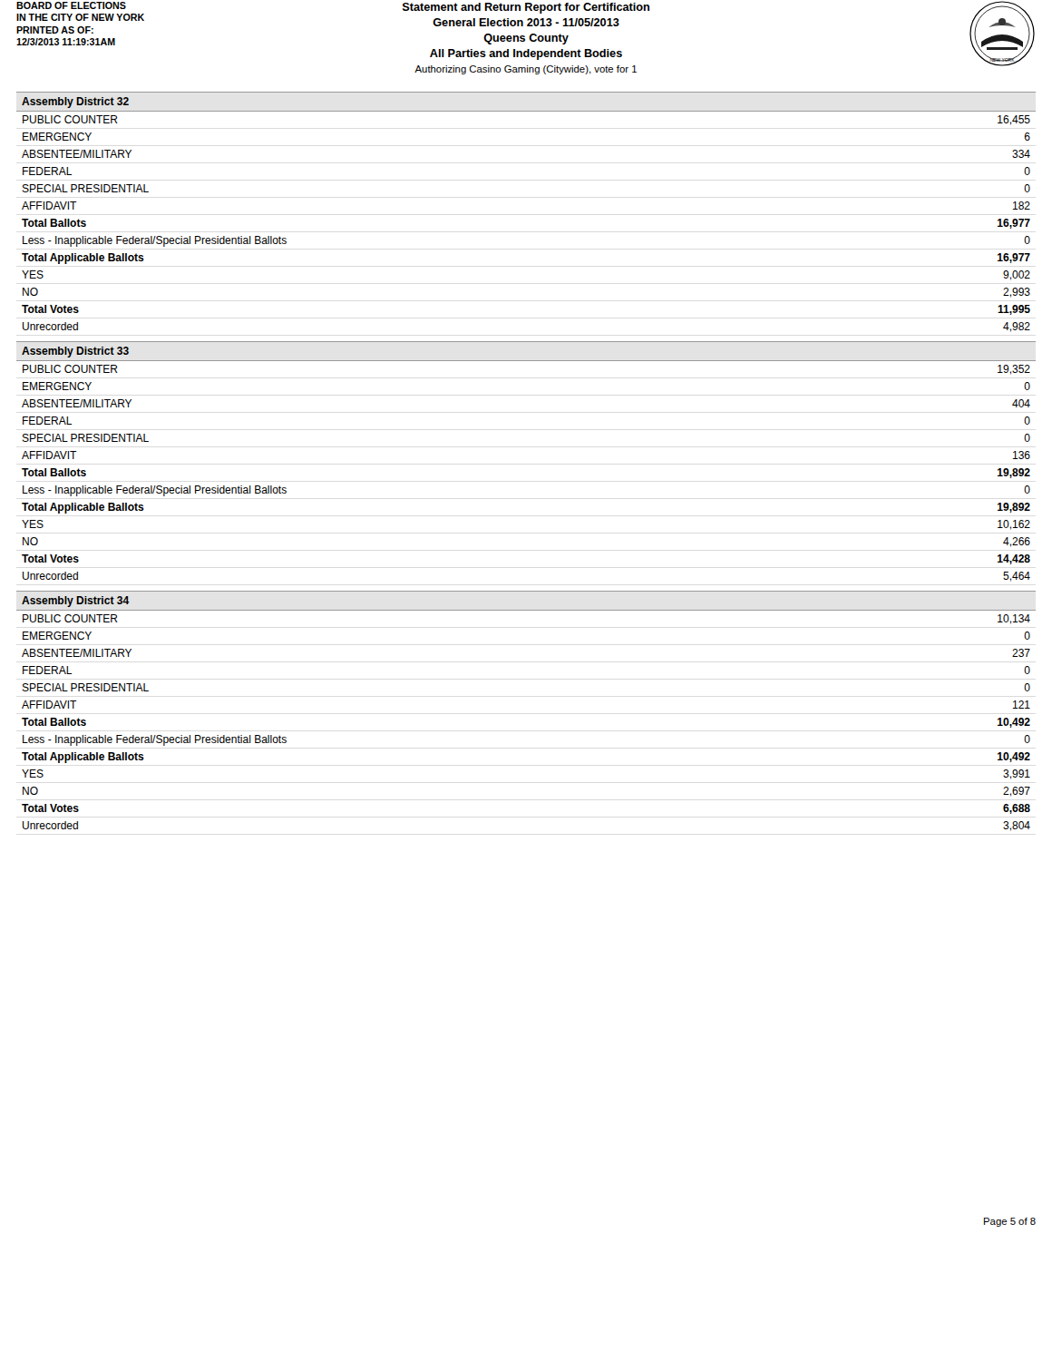BOARD OF ELECTIONS
IN THE CITY OF NEW YORK
PRINTED AS OF:
12/3/2013 11:19:31AM
Statement and Return Report for Certification
General Election 2013 - 11/05/2013
Queens County
All Parties and Independent Bodies
Authorizing Casino Gaming (Citywide), vote for 1
NEW YORK
Assembly District 32
| PUBLIC COUNTER | 16,455 |
| EMERGENCY | 6 |
| ABSENTEE/MILITARY | 334 |
| FEDERAL | 0 |
| SPECIAL PRESIDENTIAL | 0 |
| AFFIDAVIT | 182 |
| Total Ballots | 16,977 |
| Less - Inapplicable Federal/Special Presidential Ballots | 0 |
| Total Applicable Ballots | 16,977 |
| YES | 9,002 |
| NO | 2,993 |
| Total Votes | 11,995 |
| Unrecorded | 4,982 |
Assembly District 33
| PUBLIC COUNTER | 19,352 |
| EMERGENCY | 0 |
| ABSENTEE/MILITARY | 404 |
| FEDERAL | 0 |
| SPECIAL PRESIDENTIAL | 0 |
| AFFIDAVIT | 136 |
| Total Ballots | 19,892 |
| Less - Inapplicable Federal/Special Presidential Ballots | 0 |
| Total Applicable Ballots | 19,892 |
| YES | 10,162 |
| NO | 4,266 |
| Total Votes | 14,428 |
| Unrecorded | 5,464 |
Assembly District 34
| PUBLIC COUNTER | 10,134 |
| EMERGENCY | 0 |
| ABSENTEE/MILITARY | 237 |
| FEDERAL | 0 |
| SPECIAL PRESIDENTIAL | 0 |
| AFFIDAVIT | 121 |
| Total Ballots | 10,492 |
| Less - Inapplicable Federal/Special Presidential Ballots | 0 |
| Total Applicable Ballots | 10,492 |
| YES | 3,991 |
| NO | 2,697 |
| Total Votes | 6,688 |
| Unrecorded | 3,804 |
Page 5 of 8